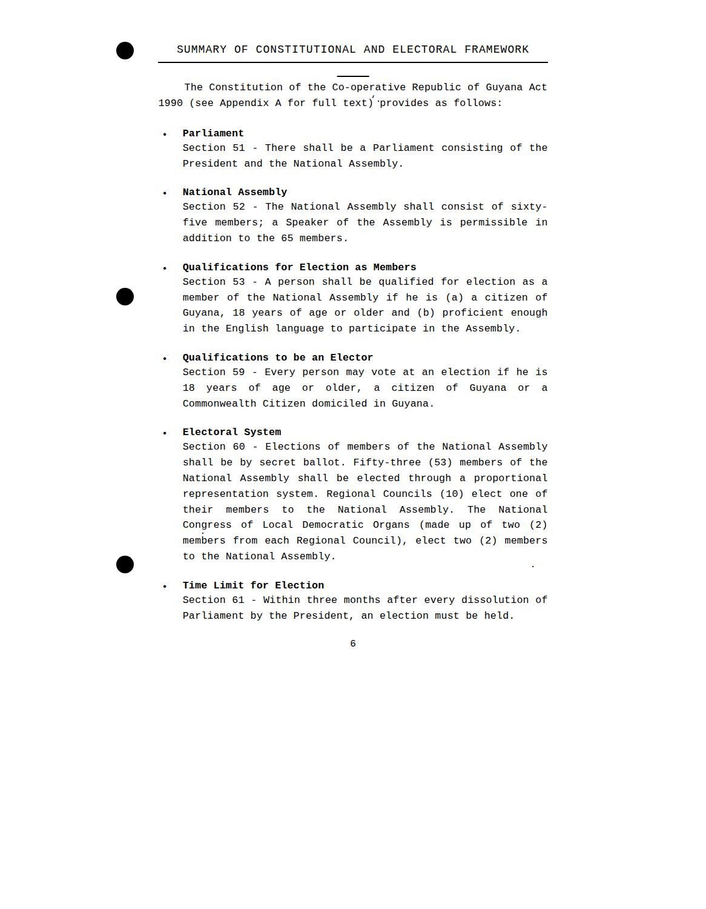SUMMARY OF CONSTITUTIONAL AND ELECTORAL FRAMEWORK
‘.
.
.
The Constitution of the Co-operative Republic of Guyana Act 1990 (see Appendix A for full text) provides as follows:
•
Parliament
Section 51 - There shall be a Parliament consisting of the President and the National Assembly.
•
National Assembly
Section 52 - The National Assembly shall consist of sixty-five members; a Speaker of the Assembly is permissible in addition to the 65 members.
•
Qualifications for Election as Members
Section 53 - A person shall be qualified for election as a member of the National Assembly if he is (a) a citizen of Guyana, 18 years of age or older and (b) proficient enough in the English language to participate in the Assembly.
•
Qualifications to be an Elector
Section 59 - Every person may vote at an election if he is 18 years of age or older, a citizen of Guyana or a Commonwealth Citizen domiciled in Guyana.
•
Electoral System
Section 60 - Elections of members of the National Assembly shall be by secret ballot. Fifty-three (53) members of the National Assembly shall be elected through a proportional representation system. Regional Councils (10) elect one of their members to the National Assembly. The National Congress of Local Democratic Organs (made up of two (2) members from each Regional Council), elect two (2) members to the National Assembly.
•
Time Limit for Election
Section 61 - Within three months after every dissolution of Parliament by the President, an election must be held.
6